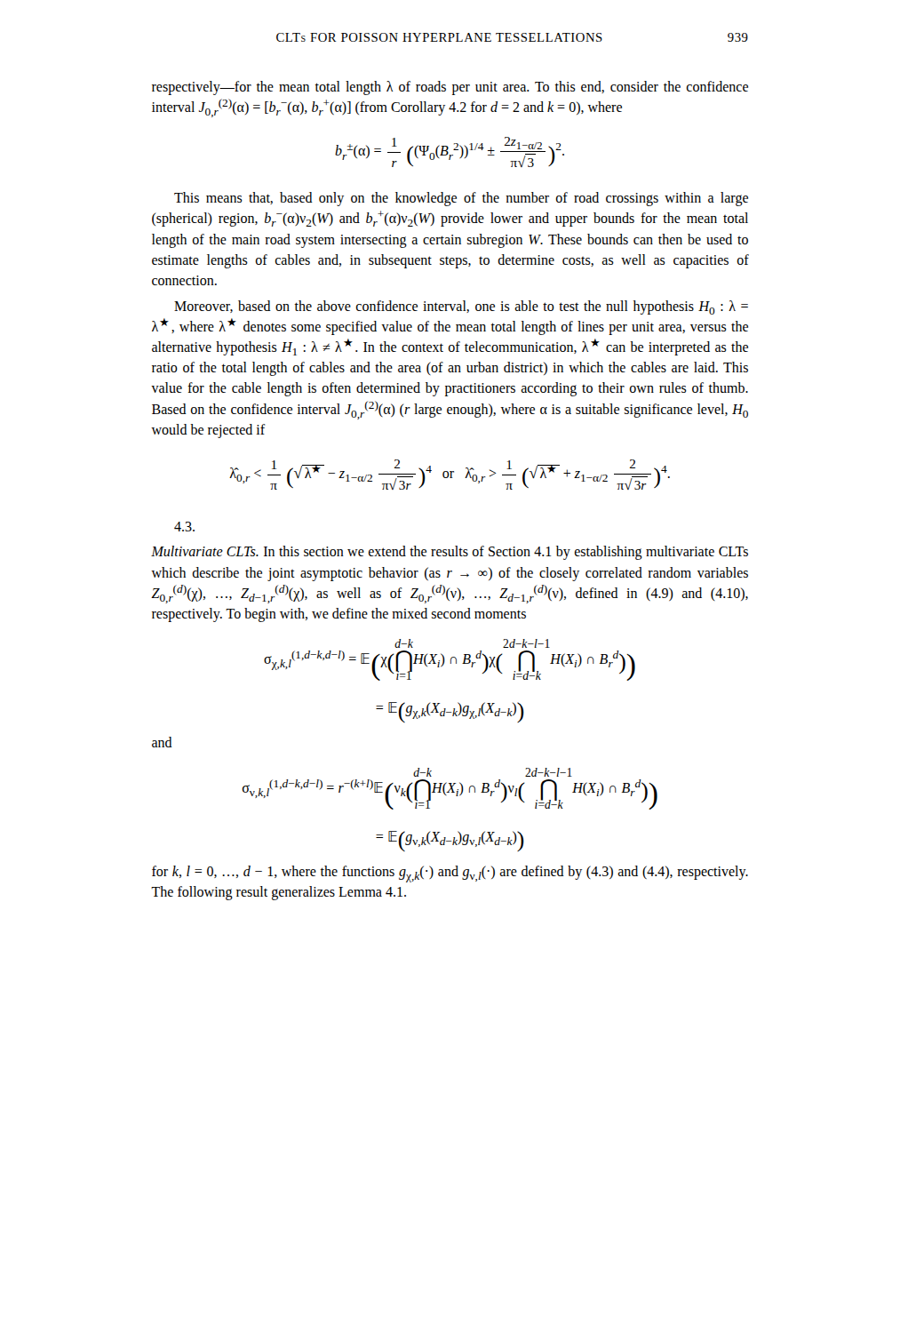CLTs FOR POISSON HYPERPLANE TESSELLATIONS 939
respectively—for the mean total length λ of roads per unit area. To this end, consider the confidence interval J0,r(2)(α) = [br−(α), br+(α)] (from Corollary 4.2 for d = 2 and k = 0), where
br±(α) = 1 r ((Ψ0(Br2))1/4 ± 2z1−α/2 π√3)2.
This means that, based only on the knowledge of the number of road crossings within a large (spherical) region, br−(α)ν2(W) and br+(α)ν2(W) provide lower and upper bounds for the mean total length of the main road system intersecting a certain subregion W. These bounds can then be used to estimate lengths of cables and, in subsequent steps, to determine costs, as well as capacities of connection.
Moreover, based on the above confidence interval, one is able to test the null hypothesis H0 : λ = λ★, where λ★ denotes some specified value of the mean total length of lines per unit area, versus the alternative hypothesis H1 : λ ≠ λ★. In the context of telecommunication, λ★ can be interpreted as the ratio of the total length of cables and the area (of an urban district) in which the cables are laid. This value for the cable length is often determined by practitioners according to their own rules of thumb. Based on the confidence interval J0,r(2)(α) (r large enough), where α is a suitable significance level, H0 would be rejected if
λ̂0,r < 1 π (√λ★ − z1−α/2 2 π√3r)4 or λ̂0,r > 1 π (√λ★ + z1−α/2 2 π√3r)4.
4.3.
Multivariate CLTs.
In this section we extend the results of Section 4.1 by establishing multivariate CLTs which describe the joint asymptotic behavior (as r → ∞) of the closely correlated random variables Z0,r(d)(χ), …, Zd−1,r(d)(χ), as well as of Z0,r(d)(ν), …, Zd−1,r(d)(ν), defined in (4.9) and (4.10), respectively. To begin with, we define the mixed second moments
σχ,k,l(1,d−k,d−l) = 𝔼(χ(d−k⋂i=1 H(Xi) ∩ Brd) χ(2d−k−l−1⋂i=d−k H(Xi) ∩ Brd))
= 𝔼(gχ,k(Xd−k)gχ,l(Xd−k))
and
σν,k,l(1,d−k,d−l) = r−(k+l)𝔼(νk(d−k⋂i=1 H(Xi) ∩ Brd) νl(2d−k−l−1⋂i=d−k H(Xi) ∩ Brd))
= 𝔼(gν,k(Xd−k)gν,l(Xd−k))
for k, l = 0, …, d − 1, where the functions gχ,k(·) and gν,l(·) are defined by (4.3) and (4.4), respectively. The following result generalizes Lemma 4.1.